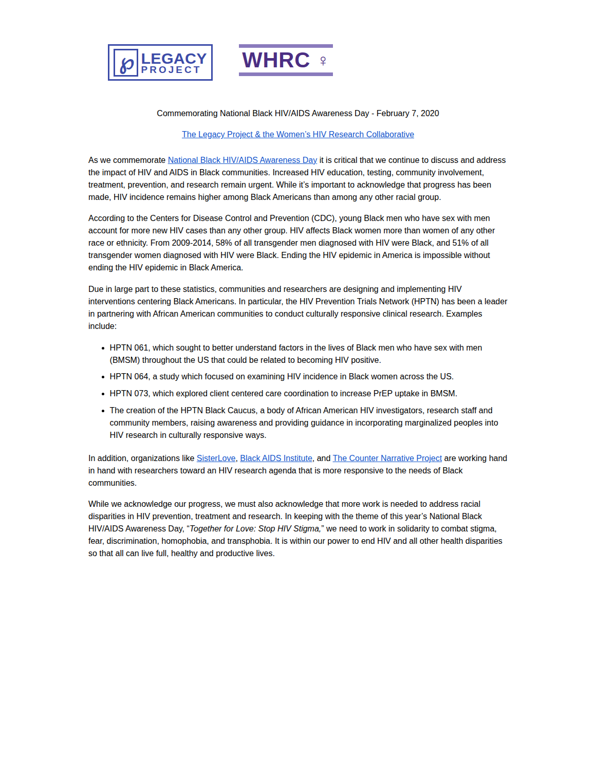℘ LEGACY PROJECT
WHRC ♀
Commemorating National Black HIV/AIDS Awareness Day - February 7, 2020
The Legacy Project & the Women’s HIV Research Collaborative
As we commemorate National Black HIV/AIDS Awareness Day it is critical that we continue to discuss and address the impact of HIV and AIDS in Black communities. Increased HIV education, testing, community involvement, treatment, prevention, and research remain urgent. While it’s important to acknowledge that progress has been made, HIV incidence remains higher among Black Americans than among any other racial group.
According to the Centers for Disease Control and Prevention (CDC), young Black men who have sex with men account for more new HIV cases than any other group. HIV affects Black women more than women of any other race or ethnicity. From 2009-2014, 58% of all transgender men diagnosed with HIV were Black, and 51% of all transgender women diagnosed with HIV were Black. Ending the HIV epidemic in America is impossible without ending the HIV epidemic in Black America.
Due in large part to these statistics, communities and researchers are designing and implementing HIV interventions centering Black Americans. In particular, the HIV Prevention Trials Network (HPTN) has been a leader in partnering with African American communities to conduct culturally responsive clinical research. Examples include:
HPTN 061, which sought to better understand factors in the lives of Black men who have sex with men (BMSM) throughout the US that could be related to becoming HIV positive.
HPTN 064, a study which focused on examining HIV incidence in Black women across the US.
HPTN 073, which explored client centered care coordination to increase PrEP uptake in BMSM.
The creation of the HPTN Black Caucus, a body of African American HIV investigators, research staff and community members, raising awareness and providing guidance in incorporating marginalized peoples into HIV research in culturally responsive ways.
In addition, organizations like SisterLove, Black AIDS Institute, and The Counter Narrative Project are working hand in hand with researchers toward an HIV research agenda that is more responsive to the needs of Black communities.
While we acknowledge our progress, we must also acknowledge that more work is needed to address racial disparities in HIV prevention, treatment and research. In keeping with the theme of this year’s National Black HIV/AIDS Awareness Day, “Together for Love: Stop HIV Stigma,” we need to work in solidarity to combat stigma, fear, discrimination, homophobia, and transphobia. It is within our power to end HIV and all other health disparities so that all can live full, healthy and productive lives.